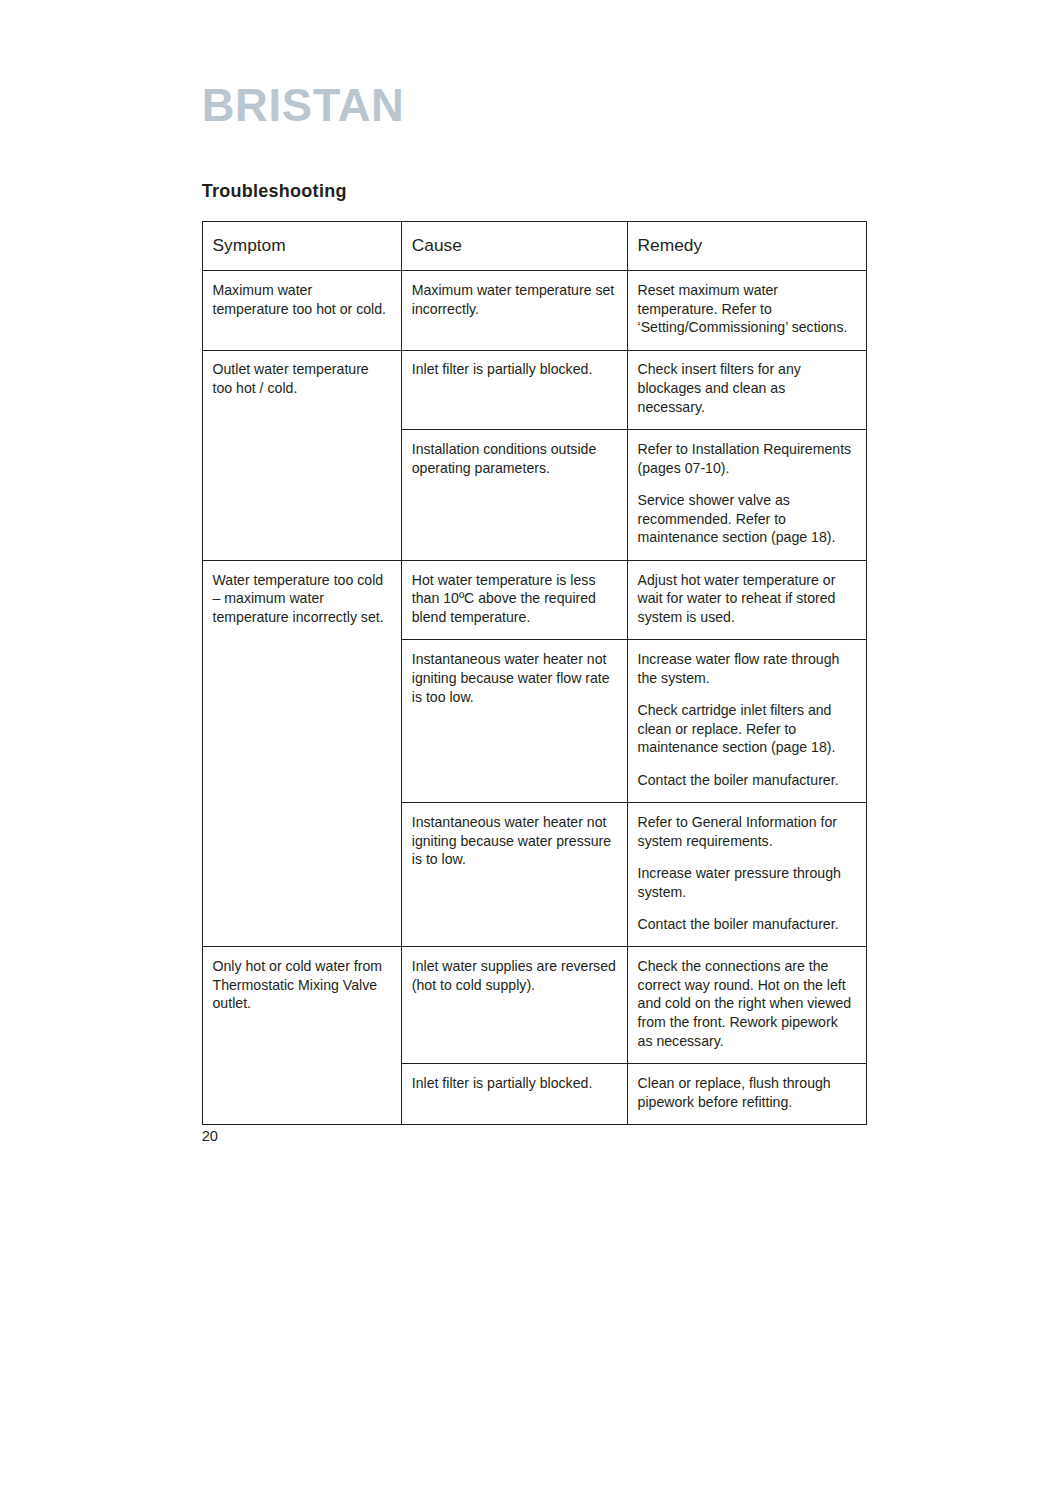BRISTAN
Troubleshooting
| Symptom | Cause | Remedy |
| --- | --- | --- |
| Maximum water temperature too hot or cold. | Maximum water temperature set incorrectly. | Reset maximum water temperature. Refer to ‘Setting/Commissioning’ sections. |
| Outlet water temperature too hot / cold. | Inlet filter is partially blocked. | Check insert filters for any blockages and clean as necessary. |
| Installation conditions outside operating parameters. | Refer to Installation Requirements (pages 07-10). Service shower valve as recommended. Refer to maintenance section (page 18). |
| Water temperature too cold – maximum water temperature incorrectly set. | Hot water temperature is less than 10ºC above the required blend temperature. | Adjust hot water temperature or wait for water to reheat if stored system is used. |
| Instantaneous water heater not igniting because water flow rate is too low. | Increase water flow rate through the system. Check cartridge inlet filters and clean or replace. Refer to maintenance section (page 18). Contact the boiler manufacturer. |
| Instantaneous water heater not igniting because water pressure is to low. | Refer to General Information for system requirements. Increase water pressure through system. Contact the boiler manufacturer. |
| Only hot or cold water from Thermostatic Mixing Valve outlet. | Inlet water supplies are reversed (hot to cold supply). | Check the connections are the correct way round. Hot on the left and cold on the right when viewed from the front. Rework pipework as necessary. |
| Inlet filter is partially blocked. | Clean or replace, flush through pipework before refitting. |
20